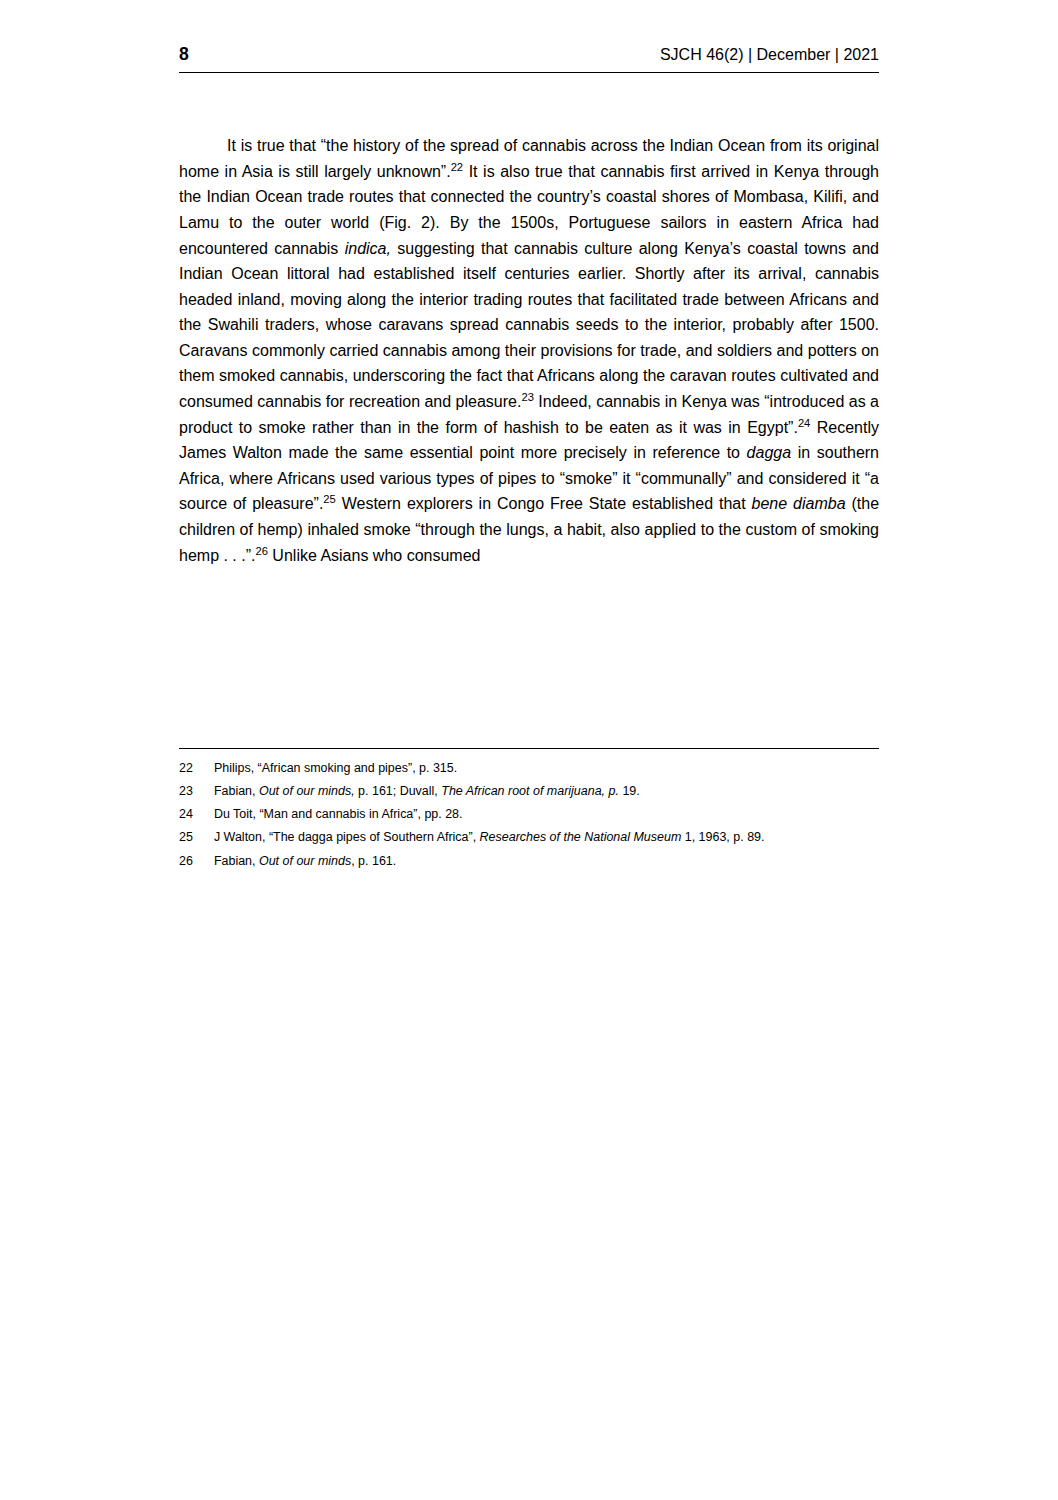8 SJCH 46(2) | December | 2021
It is true that “the history of the spread of cannabis across the Indian Ocean from its original home in Asia is still largely unknown”.22 It is also true that cannabis first arrived in Kenya through the Indian Ocean trade routes that connected the country’s coastal shores of Mombasa, Kilifi, and Lamu to the outer world (Fig. 2). By the 1500s, Portuguese sailors in eastern Africa had encountered cannabis indica, suggesting that cannabis culture along Kenya’s coastal towns and Indian Ocean littoral had established itself centuries earlier. Shortly after its arrival, cannabis headed inland, moving along the interior trading routes that facilitated trade between Africans and the Swahili traders, whose caravans spread cannabis seeds to the interior, probably after 1500. Caravans commonly carried cannabis among their provisions for trade, and soldiers and potters on them smoked cannabis, underscoring the fact that Africans along the caravan routes cultivated and consumed cannabis for recreation and pleasure.23 Indeed, cannabis in Kenya was “introduced as a product to smoke rather than in the form of hashish to be eaten as it was in Egypt”.24 Recently James Walton made the same essential point more precisely in reference to dagga in southern Africa, where Africans used various types of pipes to “smoke” it “communally” and considered it “a source of pleasure”.25 Western explorers in Congo Free State established that bene diamba (the children of hemp) inhaled smoke “through the lungs, a habit, also applied to the custom of smoking hemp . . .”.26 Unlike Asians who consumed
Philips, “African smoking and pipes”, p. 315.
Fabian, Out of our minds, p. 161; Duvall, The African root of marijuana, p. 19.
Du Toit, “Man and cannabis in Africa”, pp. 28.
J Walton, “The dagga pipes of Southern Africa”, Researches of the National Museum 1, 1963, p. 89.
Fabian, Out of our minds, p. 161.